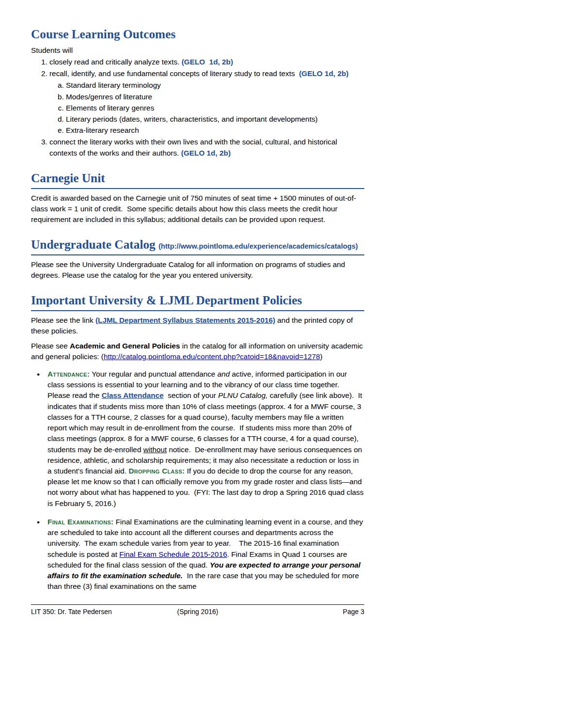Course Learning Outcomes
Students will
closely read and critically analyze texts. (GELO 1d, 2b)
recall, identify, and use fundamental concepts of literary study to read texts (GELO 1d, 2b)
Standard literary terminology
Modes/genres of literature
Elements of literary genres
Literary periods (dates, writers, characteristics, and important developments)
Extra-literary research
connect the literary works with their own lives and with the social, cultural, and historical contexts of the works and their authors. (GELO 1d, 2b)
Carnegie Unit
Credit is awarded based on the Carnegie unit of 750 minutes of seat time + 1500 minutes of out-of-class work = 1 unit of credit. Some specific details about how this class meets the credit hour requirement are included in this syllabus; additional details can be provided upon request.
Undergraduate Catalog (http://www.pointloma.edu/experience/academics/catalogs)
Please see the University Undergraduate Catalog for all information on programs of studies and degrees. Please use the catalog for the year you entered university.
Important University & LJML Department Policies
Please see the link (LJML Department Syllabus Statements 2015-2016) and the printed copy of these policies.
Please see Academic and General Policies in the catalog for all information on university academic and general policies: (http://catalog.pointloma.edu/content.php?catoid=18&navoid=1278)
Attendance: Your regular and punctual attendance and active, informed participation in our class sessions is essential to your learning and to the vibrancy of our class time together. Please read the Class Attendance section of your PLNU Catalog, carefully (see link above). It indicates that if students miss more than 10% of class meetings (approx. 4 for a MWF course, 3 classes for a TTH course, 2 classes for a quad course), faculty members may file a written report which may result in de-enrollment from the course. If students miss more than 20% of class meetings (approx. 8 for a MWF course, 6 classes for a TTH course, 4 for a quad course), students may be de-enrolled without notice. De-enrollment may have serious consequences on residence, athletic, and scholarship requirements; it may also necessitate a reduction or loss in a student's financial aid. Dropping Class: If you do decide to drop the course for any reason, please let me know so that I can officially remove you from my grade roster and class lists—and not worry about what has happened to you. (FYI: The last day to drop a Spring 2016 quad class is February 5, 2016.)
Final Examinations: Final Examinations are the culminating learning event in a course, and they are scheduled to take into account all the different courses and departments across the university. The exam schedule varies from year to year. The 2015-16 final examination schedule is posted at Final Exam Schedule 2015-2016. Final Exams in Quad 1 courses are scheduled for the final class session of the quad. You are expected to arrange your personal affairs to fit the examination schedule. In the rare case that you may be scheduled for more than three (3) final examinations on the same
LIT 350: Dr. Tate Pedersen
(Spring 2016)
Page 3